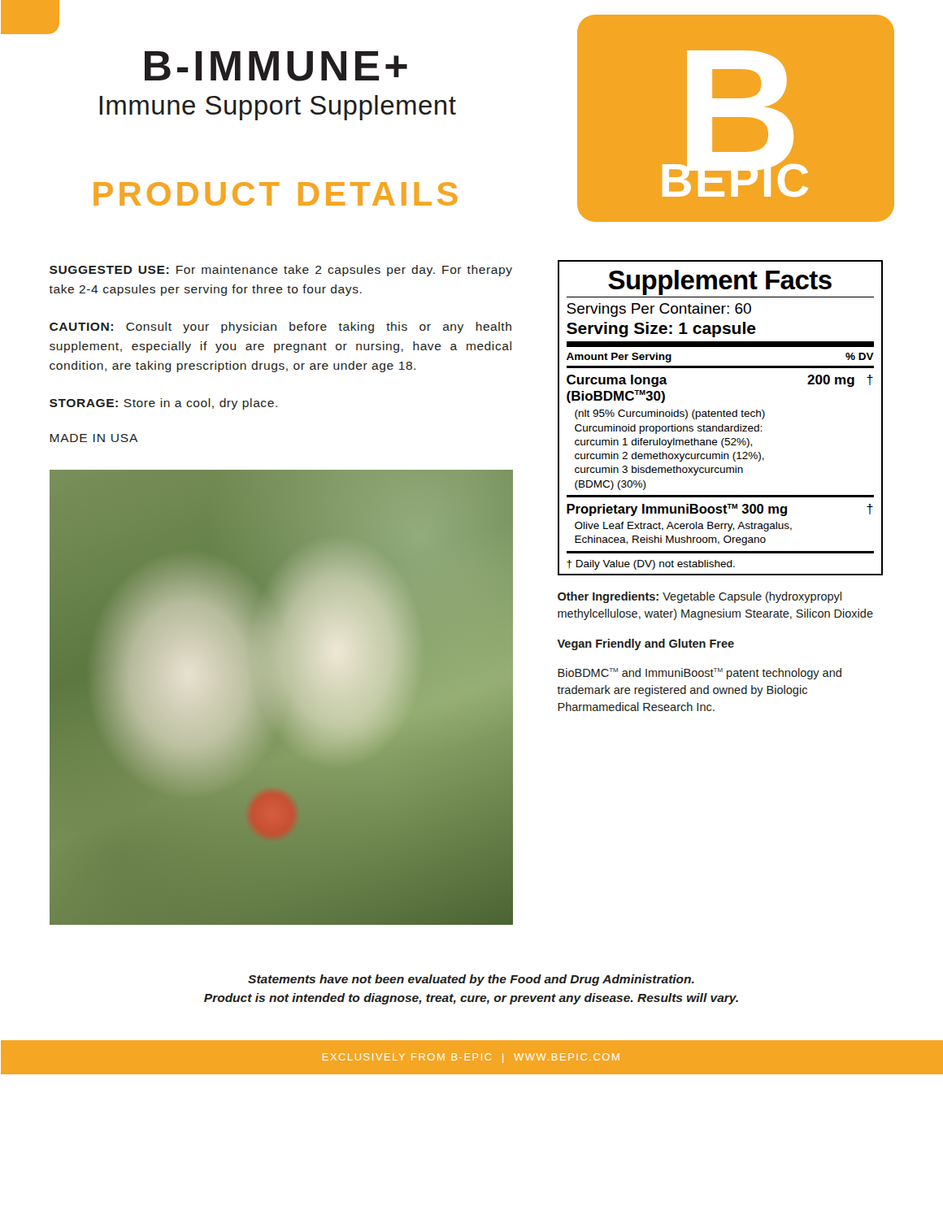B-IMMUNE+
Immune Support Supplement
PRODUCT DETAILS
B
BEPIC
SUGGESTED USE: For maintenance take 2 capsules per day. For therapy take 2-4 capsules per serving for three to four days.
CAUTION: Consult your physician before taking this or any health supplement, especially if you are pregnant or nursing, have a medical condition, are taking prescription drugs, or are under age 18.
STORAGE: Store in a cool, dry place.
MADE IN USA
Supplement Facts
Servings Per Container: 60
Serving Size: 1 capsule
Amount Per Serving % DV
Curcuma longa
(BioBDMCTM30) 200 mg †
(nlt 95% Curcuminoids) (patented tech)
Curcuminoid proportions standardized:
curcumin 1 diferuloylmethane (52%),
curcumin 2 demethoxycurcumin (12%),
curcumin 3 bisdemethoxycurcumin
(BDMC) (30%)
Proprietary ImmuniBoostTM 300 mg †
Olive Leaf Extract, Acerola Berry, Astragalus,
Echinacea, Reishi Mushroom, Oregano
† Daily Value (DV) not established.
Other Ingredients: Vegetable Capsule (hydroxypropyl methylcellulose, water) Magnesium Stearate, Silicon Dioxide
Vegan Friendly and Gluten Free
BioBDMCTM and ImmuniBoostTM patent technology and trademark are registered and owned by Biologic Pharmamedical Research Inc.
Statements have not been evaluated by the Food and Drug Administration.
Product is not intended to diagnose, treat, cure, or prevent any disease. Results will vary.
EXCLUSIVELY FROM B-EPIC | WWW.BEPIC.COM